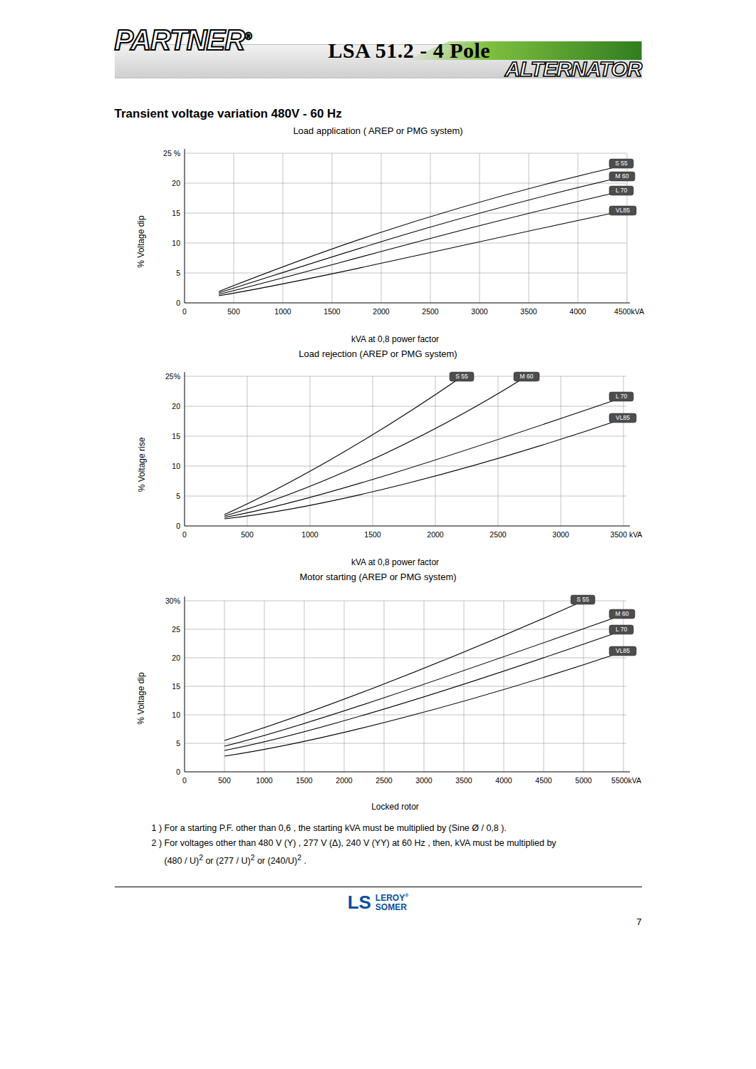PARTNER®
LSA 51.2 - 4 Pole
ALTERNATOR
Transient voltage variation 480V - 60 Hz
Load application ( AREP or PMG system)
% Voltage dip
25 % 20 15 10 5 0 0 500 1000 1500 2000 2500 3000 3500 4000 4500kVA S 55 M 60 L 70 VL85
kVA at 0,8 power factor
Load rejection (AREP or PMG system)
% Voltage rise
25% 20 15 10 5 0 0 500 1000 1500 2000 2500 3000 3500 kVA S 55 M 60 L 70 VL85
kVA at 0,8 power factor
Motor starting (AREP or PMG system)
% Voltage dip
30% 25 20 15 10 5 0 0 500 1000 1500 2000 2500 3000 3500 4000 4500 5000 5500kVA S 55 M 60 L 70 VL85
Locked rotor
1 ) For a starting P.F. other than 0,6 , the starting kVA must be multiplied by (Sine Ø / 0,8 ).
2 ) For voltages other than 480 V (Y) , 277 V (Δ), 240 V (YY) at 60 Hz , then, kVA must be multiplied by
(480 / U)2 or (277 / U)2 or (240/U)2 .
LS LEROY®
SOMER
7